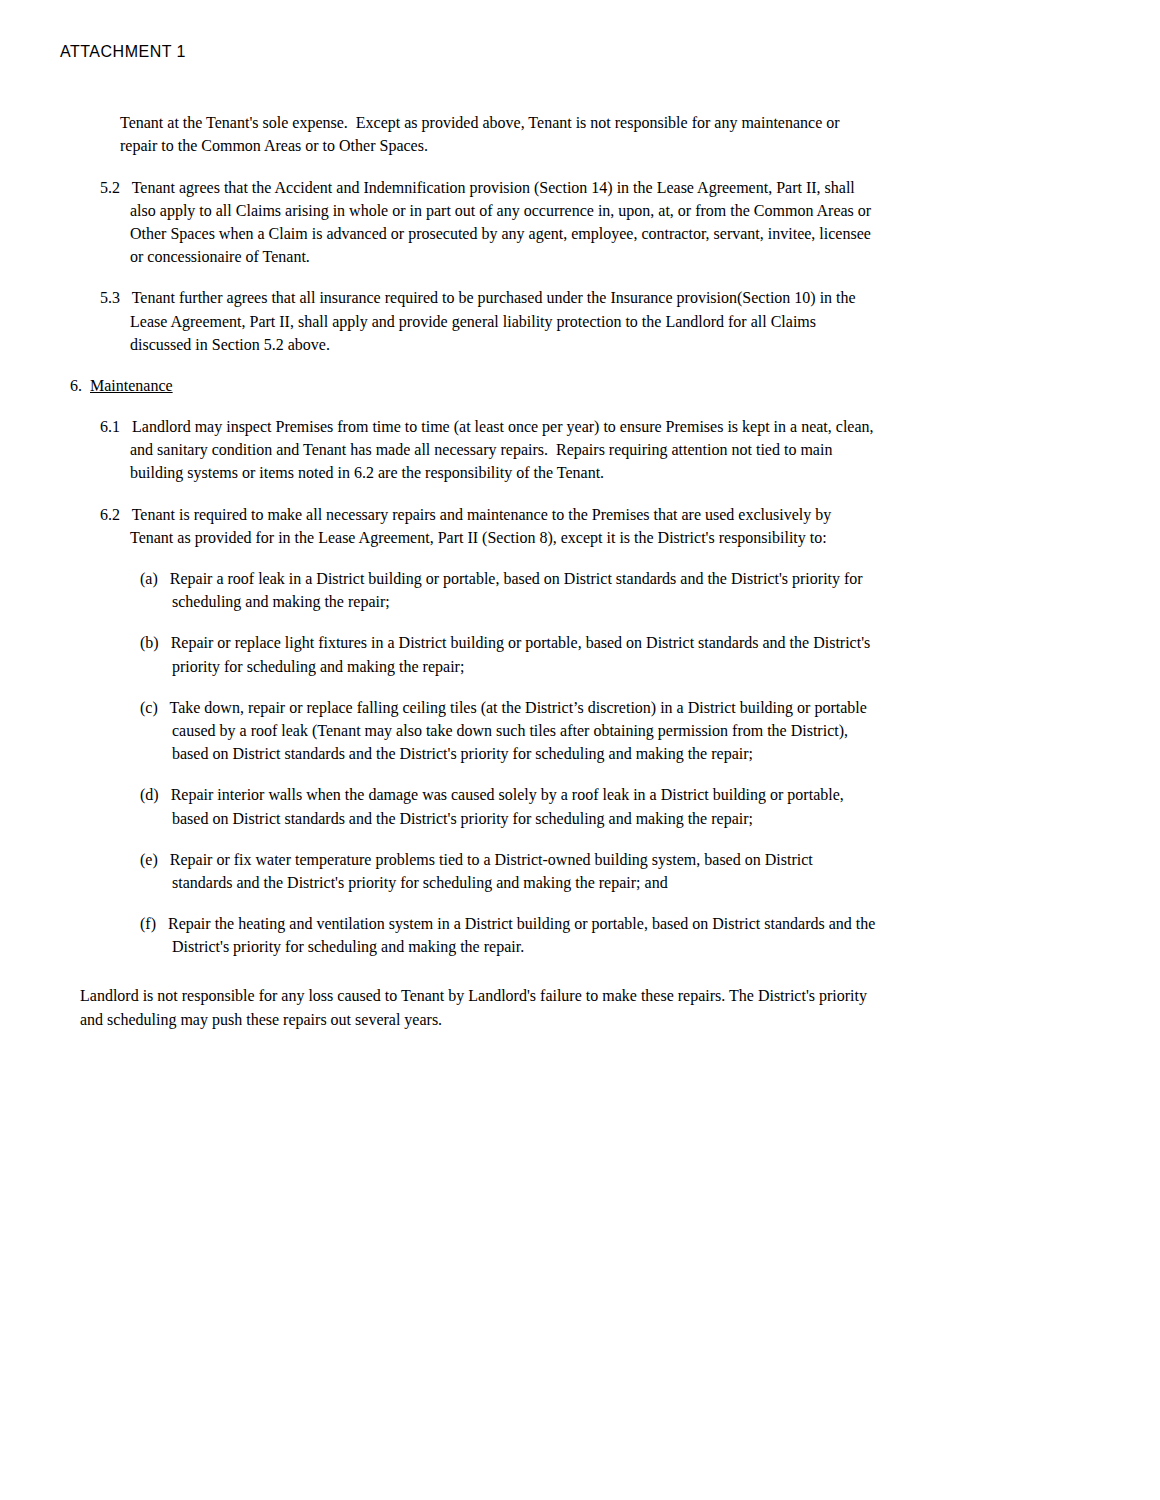ATTACHMENT 1
Tenant at the Tenant's sole expense. Except as provided above, Tenant is not responsible for any maintenance or repair to the Common Areas or to Other Spaces.
5.2 Tenant agrees that the Accident and Indemnification provision (Section 14) in the Lease Agreement, Part II, shall also apply to all Claims arising in whole or in part out of any occurrence in, upon, at, or from the Common Areas or Other Spaces when a Claim is advanced or prosecuted by any agent, employee, contractor, servant, invitee, licensee or concessionaire of Tenant.
5.3 Tenant further agrees that all insurance required to be purchased under the Insurance provision(Section 10) in the Lease Agreement, Part II, shall apply and provide general liability protection to the Landlord for all Claims discussed in Section 5.2 above.
6. Maintenance
6.1 Landlord may inspect Premises from time to time (at least once per year) to ensure Premises is kept in a neat, clean, and sanitary condition and Tenant has made all necessary repairs. Repairs requiring attention not tied to main building systems or items noted in 6.2 are the responsibility of the Tenant.
6.2 Tenant is required to make all necessary repairs and maintenance to the Premises that are used exclusively by Tenant as provided for in the Lease Agreement, Part II (Section 8), except it is the District's responsibility to:
(a) Repair a roof leak in a District building or portable, based on District standards and the District's priority for scheduling and making the repair;
(b) Repair or replace light fixtures in a District building or portable, based on District standards and the District's priority for scheduling and making the repair;
(c) Take down, repair or replace falling ceiling tiles (at the District’s discretion) in a District building or portable caused by a roof leak (Tenant may also take down such tiles after obtaining permission from the District), based on District standards and the District's priority for scheduling and making the repair;
(d) Repair interior walls when the damage was caused solely by a roof leak in a District building or portable, based on District standards and the District's priority for scheduling and making the repair;
(e) Repair or fix water temperature problems tied to a District-owned building system, based on District standards and the District's priority for scheduling and making the repair; and
(f) Repair the heating and ventilation system in a District building or portable, based on District standards and the District's priority for scheduling and making the repair.
Landlord is not responsible for any loss caused to Tenant by Landlord's failure to make these repairs. The District's priority and scheduling may push these repairs out several years.